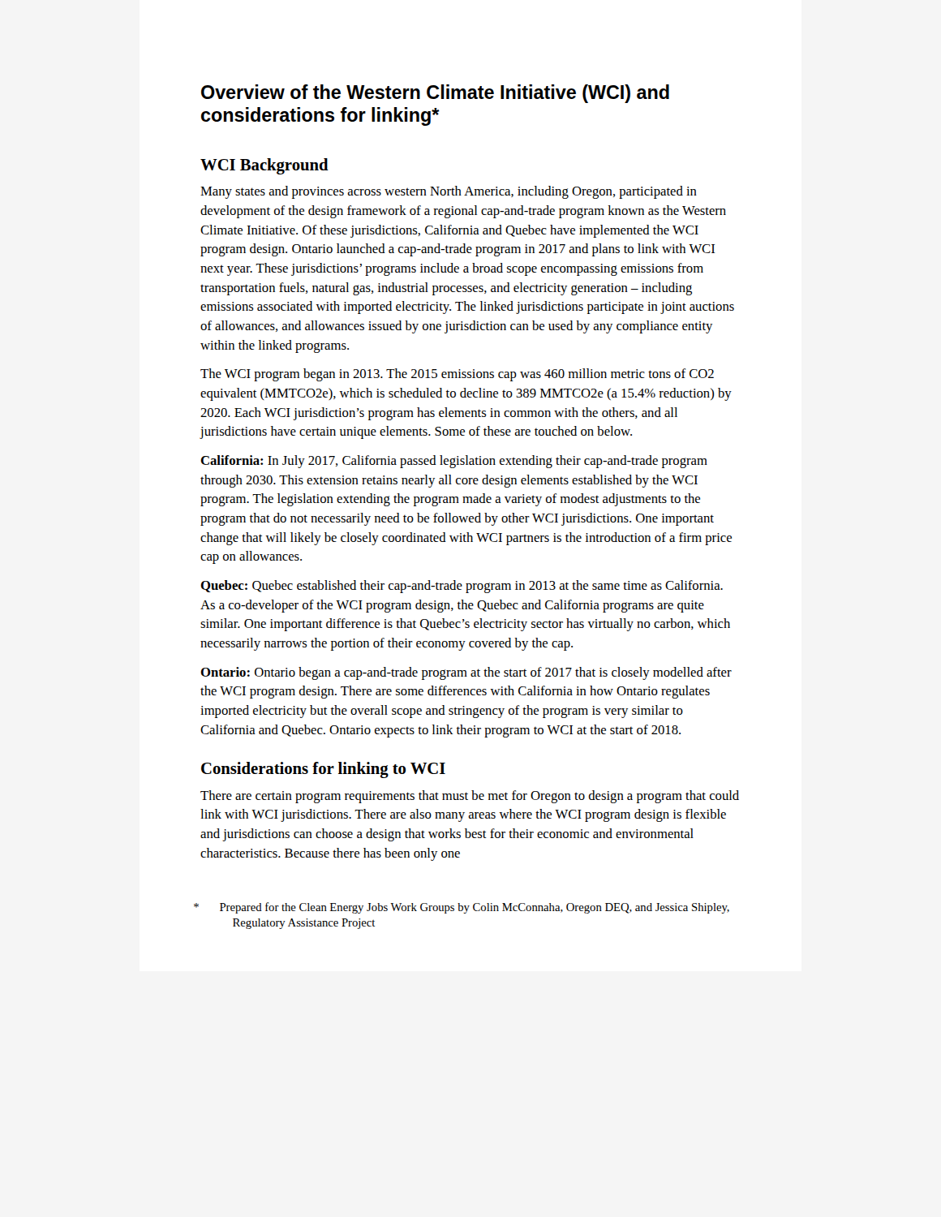Overview of the Western Climate Initiative (WCI) and considerations for linking*
WCI Background
Many states and provinces across western North America, including Oregon, participated in development of the design framework of a regional cap-and-trade program known as the Western Climate Initiative. Of these jurisdictions, California and Quebec have implemented the WCI program design. Ontario launched a cap-and-trade program in 2017 and plans to link with WCI next year. These jurisdictions’ programs include a broad scope encompassing emissions from transportation fuels, natural gas, industrial processes, and electricity generation – including emissions associated with imported electricity. The linked jurisdictions participate in joint auctions of allowances, and allowances issued by one jurisdiction can be used by any compliance entity within the linked programs.
The WCI program began in 2013. The 2015 emissions cap was 460 million metric tons of CO2 equivalent (MMTCO2e), which is scheduled to decline to 389 MMTCO2e (a 15.4% reduction) by 2020. Each WCI jurisdiction’s program has elements in common with the others, and all jurisdictions have certain unique elements. Some of these are touched on below.
California: In July 2017, California passed legislation extending their cap-and-trade program through 2030. This extension retains nearly all core design elements established by the WCI program. The legislation extending the program made a variety of modest adjustments to the program that do not necessarily need to be followed by other WCI jurisdictions. One important change that will likely be closely coordinated with WCI partners is the introduction of a firm price cap on allowances.
Quebec: Quebec established their cap-and-trade program in 2013 at the same time as California. As a co-developer of the WCI program design, the Quebec and California programs are quite similar. One important difference is that Quebec’s electricity sector has virtually no carbon, which necessarily narrows the portion of their economy covered by the cap.
Ontario: Ontario began a cap-and-trade program at the start of 2017 that is closely modelled after the WCI program design. There are some differences with California in how Ontario regulates imported electricity but the overall scope and stringency of the program is very similar to California and Quebec. Ontario expects to link their program to WCI at the start of 2018.
Considerations for linking to WCI
There are certain program requirements that must be met for Oregon to design a program that could link with WCI jurisdictions. There are also many areas where the WCI program design is flexible and jurisdictions can choose a design that works best for their economic and environmental characteristics. Because there has been only one
*Prepared for the Clean Energy Jobs Work Groups by Colin McConnaha, Oregon DEQ, and Jessica Shipley, Regulatory Assistance Project